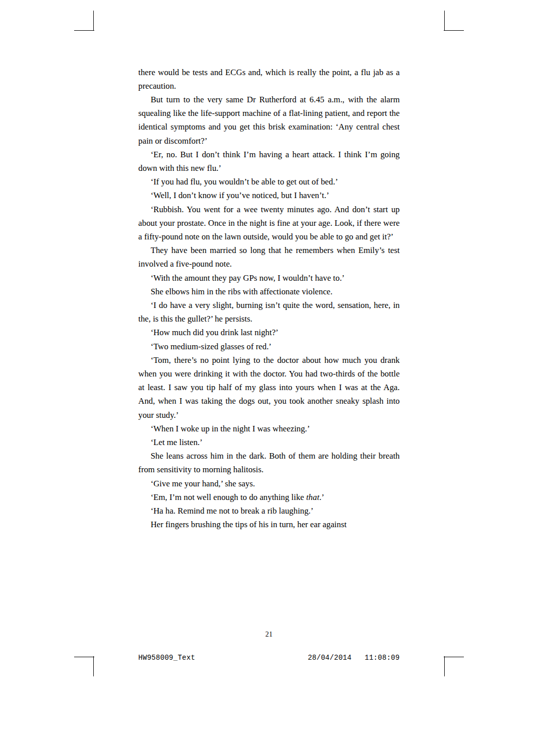there would be tests and ECGs and, which is really the point, a flu jab as a precaution.
But turn to the very same Dr Rutherford at 6.45 a.m., with the alarm squealing like the life-support machine of a flat-lining patient, and report the identical symptoms and you get this brisk examination: ‘Any central chest pain or discomfort?’
‘Er, no. But I don’t think I’m having a heart attack. I think I’m going down with this new flu.’
‘If you had flu, you wouldn’t be able to get out of bed.’
‘Well, I don’t know if you’ve noticed, but I haven’t.’
‘Rubbish. You went for a wee twenty minutes ago. And don’t start up about your prostate. Once in the night is fine at your age. Look, if there were a fifty-pound note on the lawn outside, would you be able to go and get it?’
They have been married so long that he remembers when Emily’s test involved a five-pound note.
‘With the amount they pay GPs now, I wouldn’t have to.’
She elbows him in the ribs with affectionate violence.
‘I do have a very slight, burning isn’t quite the word, sensation, here, in the, is this the gullet?’ he persists.
‘How much did you drink last night?’
‘Two medium-sized glasses of red.’
‘Tom, there’s no point lying to the doctor about how much you drank when you were drinking it with the doctor. You had two-thirds of the bottle at least. I saw you tip half of my glass into yours when I was at the Aga. And, when I was taking the dogs out, you took another sneaky splash into your study.’
‘When I woke up in the night I was wheezing.’
‘Let me listen.’
She leans across him in the dark. Both of them are holding their breath from sensitivity to morning halitosis.
‘Give me your hand,’ she says.
‘Em, I’m not well enough to do anything like that.’
‘Ha ha. Remind me not to break a rib laughing.’
Her fingers brushing the tips of his in turn, her ear against
21
HW958009_Text 28/04/2014 11:08:09